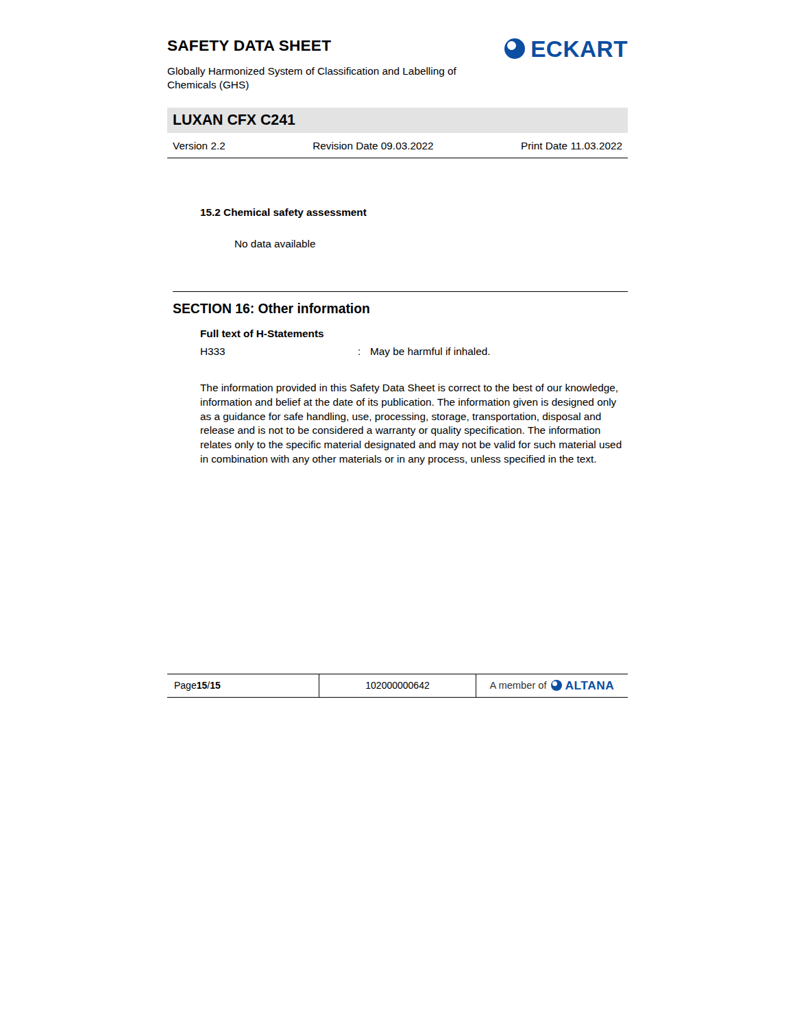SAFETY DATA SHEET
Globally Harmonized System of Classification and Labelling of
Chemicals (GHS)
ECKART
LUXAN CFX C241
Version 2.2 Revision Date 09.03.2022 Print Date 11.03.2022
15.2 Chemical safety assessment
No data available
SECTION 16: Other information
Full text of H-Statements
H333 : May be harmful if inhaled.
The information provided in this Safety Data Sheet is correct to the best of our knowledge, information and belief at the date of its publication. The information given is designed only as a guidance for safe handling, use, processing, storage, transportation, disposal and release and is not to be considered a warranty or quality specification. The information relates only to the specific material designated and may not be valid for such material used in combination with any other materials or in any process, unless specified in the text.
Page 15 / 15
102000000642
A member of ALTANA